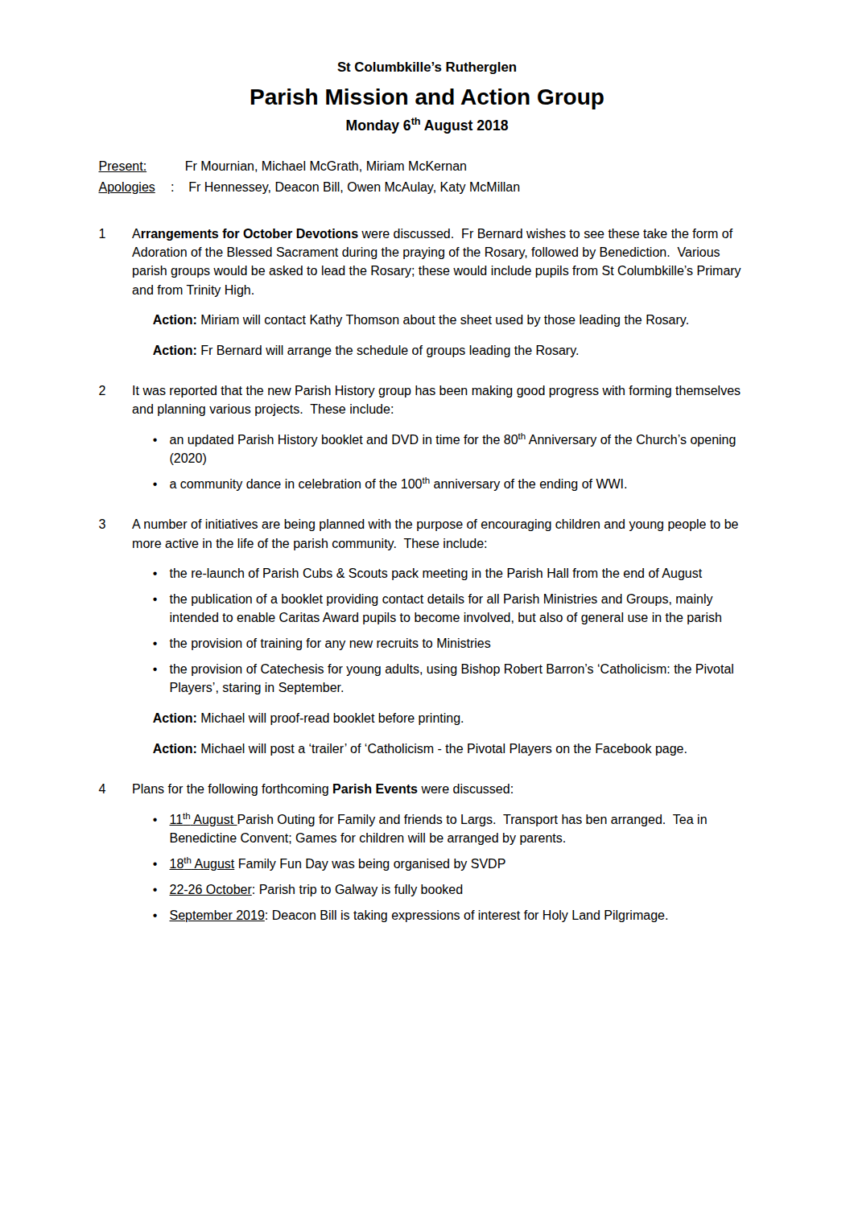St Columbkille’s Rutherglen
Parish Mission and Action Group
Monday 6th August 2018
Present: Fr Mournian, Michael McGrath, Miriam McKernan
Apologies:Fr Hennessey, Deacon Bill, Owen McAulay, Katy McMillan
Arrangements for October Devotions were discussed. Fr Bernard wishes to see these take the form of Adoration of the Blessed Sacrament during the praying of the Rosary, followed by Benediction. Various parish groups would be asked to lead the Rosary; these would include pupils from St Columbkille’s Primary and from Trinity High.
Action: Miriam will contact Kathy Thomson about the sheet used by those leading the Rosary.
Action: Fr Bernard will arrange the schedule of groups leading the Rosary.
It was reported that the new Parish History group has been making good progress with forming themselves and planning various projects. These include:
an updated Parish History booklet and DVD in time for the 80th Anniversary of the Church’s opening (2020)
a community dance in celebration of the 100th anniversary of the ending of WWI.
A number of initiatives are being planned with the purpose of encouraging children and young people to be more active in the life of the parish community. These include:
the re-launch of Parish Cubs & Scouts pack meeting in the Parish Hall from the end of August
the publication of a booklet providing contact details for all Parish Ministries and Groups, mainly intended to enable Caritas Award pupils to become involved, but also of general use in the parish
the provision of training for any new recruits to Ministries
the provision of Catechesis for young adults, using Bishop Robert Barron’s ‘Catholicism: the Pivotal Players’, staring in September.
Action: Michael will proof-read booklet before printing.
Action: Michael will post a ‘trailer’ of ‘Catholicism - the Pivotal Players on the Facebook page.
Plans for the following forthcoming Parish Events were discussed:
11th August Parish Outing for Family and friends to Largs. Transport has ben arranged. Tea in Benedictine Convent; Games for children will be arranged by parents.
18th August Family Fun Day was being organised by SVDP
22-26 October: Parish trip to Galway is fully booked
September 2019: Deacon Bill is taking expressions of interest for Holy Land Pilgrimage.